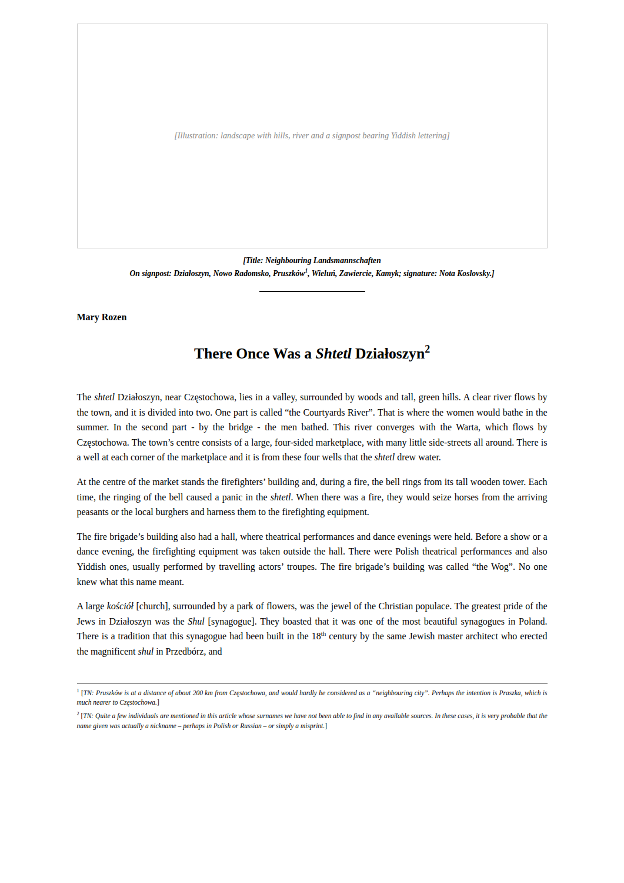[Illustration: landscape with hills, river and a signpost bearing Yiddish lettering]
[Title: Neighbouring Landsmannschaften
On signpost: Działoszyn, Nowo Radomsko, Pruszków1, Wieluń, Zawiercie, Kamyk; signature: Nota Koslovsky.]
Mary Rozen
There Once Was a Shtetl Działoszyn2
The shtetl Działoszyn, near Częstochowa, lies in a valley, surrounded by woods and tall, green hills. A clear river flows by the town, and it is divided into two. One part is called “the Courtyards River”. That is where the women would bathe in the summer. In the second part - by the bridge - the men bathed. This river converges with the Warta, which flows by Częstochowa. The town’s centre consists of a large, four-sided marketplace, with many little side-streets all around. There is a well at each corner of the marketplace and it is from these four wells that the shtetl drew water.
At the centre of the market stands the firefighters’ building and, during a fire, the bell rings from its tall wooden tower. Each time, the ringing of the bell caused a panic in the shtetl. When there was a fire, they would seize horses from the arriving peasants or the local burghers and harness them to the firefighting equipment.
The fire brigade’s building also had a hall, where theatrical performances and dance evenings were held. Before a show or a dance evening, the firefighting equipment was taken outside the hall. There were Polish theatrical performances and also Yiddish ones, usually performed by travelling actors’ troupes. The fire brigade’s building was called “the Wog”. No one knew what this name meant.
A large kościół [church], surrounded by a park of flowers, was the jewel of the Christian populace. The greatest pride of the Jews in Działoszyn was the Shul [synagogue]. They boasted that it was one of the most beautiful synagogues in Poland. There is a tradition that this synagogue had been built in the 18th century by the same Jewish master architect who erected the magnificent shul in Przedbórz, and
1 [TN: Pruszków is at a distance of about 200 km from Częstochowa, and would hardly be considered as a “neighbouring city”. Perhaps the intention is Praszka, which is much nearer to Częstochowa.]
2 [TN: Quite a few individuals are mentioned in this article whose surnames we have not been able to find in any available sources. In these cases, it is very probable that the name given was actually a nickname – perhaps in Polish or Russian – or simply a misprint.]